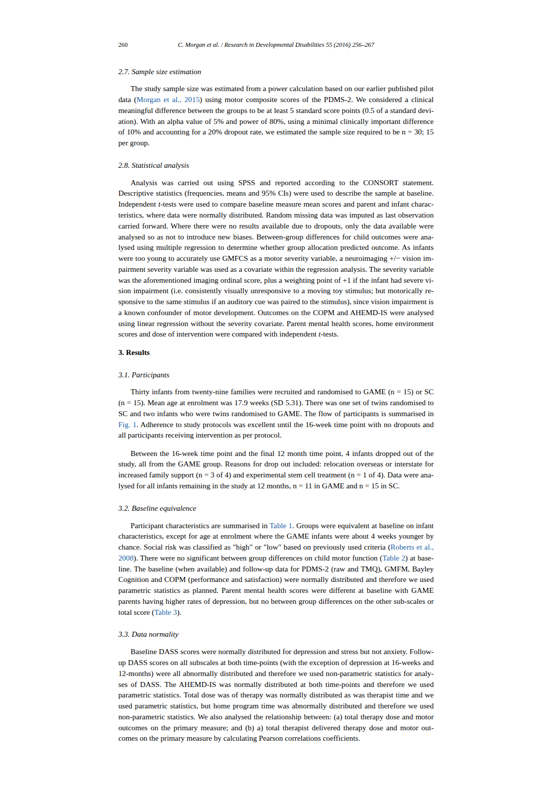260
C. Morgan et al. / Research in Developmental Disabilities 55 (2016) 256–267
2.7. Sample size estimation
The study sample size was estimated from a power calculation based on our earlier published pilot data (Morgan et al., 2015) using motor composite scores of the PDMS-2. We considered a clinical meaningful difference between the groups to be at least 5 standard score points (0.5 of a standard deviation). With an alpha value of 5% and power of 80%, using a minimal clinically important difference of 10% and accounting for a 20% dropout rate, we estimated the sample size required to be n = 30; 15 per group.
2.8. Statistical analysis
Analysis was carried out using SPSS and reported according to the CONSORT statement. Descriptive statistics (frequencies, means and 95% CIs) were used to describe the sample at baseline. Independent t-tests were used to compare baseline measure mean scores and parent and infant characteristics, where data were normally distributed. Random missing data was imputed as last observation carried forward. Where there were no results available due to dropouts, only the data available were analysed so as not to introduce new biases. Between-group differences for child outcomes were analysed using multiple regression to determine whether group allocation predicted outcome. As infants were too young to accurately use GMFCS as a motor severity variable, a neuroimaging +/− vision impairment severity variable was used as a covariate within the regression analysis. The severity variable was the aforementioned imaging ordinal score, plus a weighting point of +1 if the infant had severe vision impairment (i.e. consistently visually unresponsive to a moving toy stimulus; but motorically responsive to the same stimulus if an auditory cue was paired to the stimulus), since vision impairment is a known confounder of motor development. Outcomes on the COPM and AHEMD-IS were analysed using linear regression without the severity covariate. Parent mental health scores, home environment scores and dose of intervention were compared with independent t-tests.
3. Results
3.1. Participants
Thirty infants from twenty-nine families were recruited and randomised to GAME (n = 15) or SC (n = 15). Mean age at enrolment was 17.9 weeks (SD 5.31). There was one set of twins randomised to SC and two infants who were twins randomised to GAME. The flow of participants is summarised in Fig. 1. Adherence to study protocols was excellent until the 16-week time point with no dropouts and all participants receiving intervention as per protocol.
Between the 16-week time point and the final 12 month time point, 4 infants dropped out of the study, all from the GAME group. Reasons for drop out included: relocation overseas or interstate for increased family support (n = 3 of 4) and experimental stem cell treatment (n = 1 of 4). Data were analysed for all infants remaining in the study at 12 months, n = 11 in GAME and n = 15 in SC.
3.2. Baseline equivalence
Participant characteristics are summarised in Table 1. Groups were equivalent at baseline on infant characteristics, except for age at enrolment where the GAME infants were about 4 weeks younger by chance. Social risk was classified as "high" or "low" based on previously used criteria (Roberts et al., 2008). There were no significant between group differences on child motor function (Table 2) at baseline. The baseline (when available) and follow-up data for PDMS-2 (raw and TMQ), GMFM, Bayley Cognition and COPM (performance and satisfaction) were normally distributed and therefore we used parametric statistics as planned. Parent mental health scores were different at baseline with GAME parents having higher rates of depression, but no between group differences on the other sub-scales or total score (Table 3).
3.3. Data normality
Baseline DASS scores were normally distributed for depression and stress but not anxiety. Follow-up DASS scores on all subscales at both time-points (with the exception of depression at 16-weeks and 12-months) were all abnormally distributed and therefore we used non-parametric statistics for analyses of DASS. The AHEMD-IS was normally distributed at both time-points and therefore we used parametric statistics. Total dose was of therapy was normally distributed as was therapist time and we used parametric statistics, but home program time was abnormally distributed and therefore we used non-parametric statistics. We also analysed the relationship between: (a) total therapy dose and motor outcomes on the primary measure; and (b) a) total therapist delivered therapy dose and motor outcomes on the primary measure by calculating Pearson correlations coefficients.